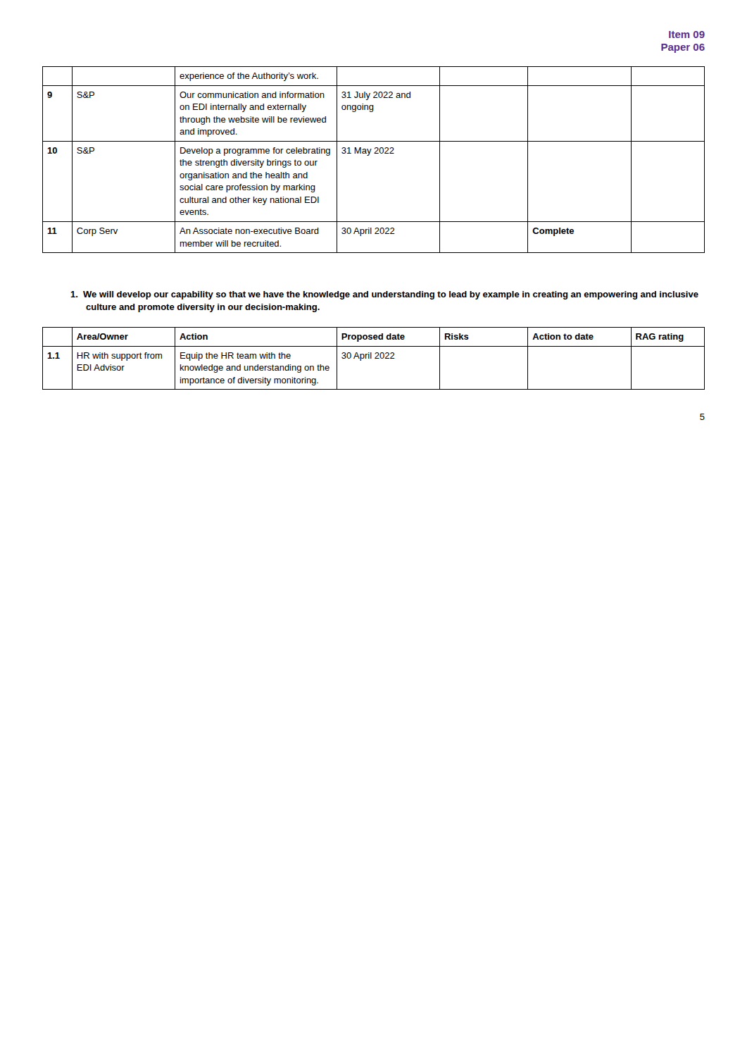Item 09
Paper 06
| | | experience of the Authority’s work. | | | | |
| 9 | S&P | Our communication and information on EDI internally and externally through the website will be reviewed and improved. | 31 July 2022 and ongoing | | | |
| 10 | S&P | Develop a programme for celebrating the strength diversity brings to our organisation and the health and social care profession by marking cultural and other key national EDI events. | 31 May 2022 | | | |
| 11 | Corp Serv | An Associate non-executive Board member will be recruited. | 30 April 2022 | | Complete | |
1. We will develop our capability so that we have the knowledge and understanding to lead by example in creating an empowering and inclusive culture and promote diversity in our decision-making.
| | Area/Owner | Action | Proposed date | Risks | Action to date | RAG rating |
| --- | --- | --- | --- | --- | --- | --- |
| 1.1 | HR with support from EDI Advisor | Equip the HR team with the knowledge and understanding on the importance of diversity monitoring. | 30 April 2022 | | | |
5